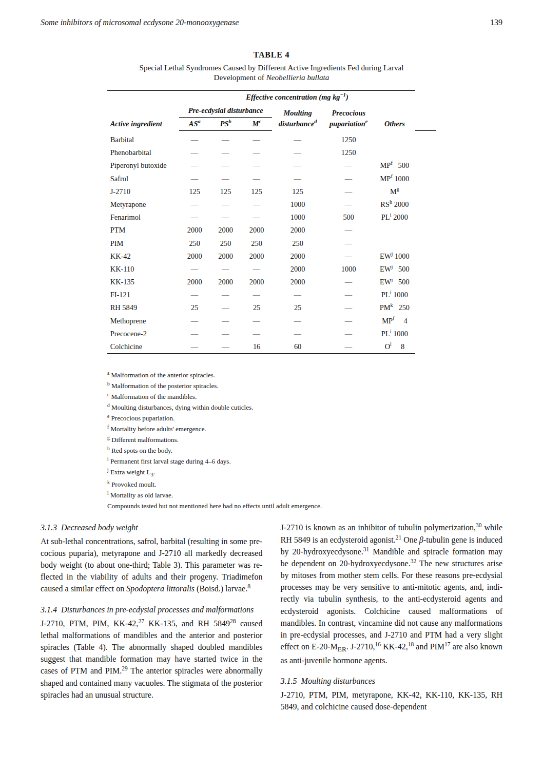Some inhibitors of microsomal ecdysone 20-monooxygenase 139
TABLE 4
Special Lethal Syndromes Caused by Different Active Ingredients Fed during Larval
Development of Neobellieria bullata
| Active ingredient | Effective concentration (mg kg −1 ) |
| --- | --- |
| Pre-ecdysial disturbance | Moulting disturbance d | Precocious pupariation e | Others |
| AS a | PS b | M c | | | |
| Barbital | — | — | — | — | 1250 | |
| Phenobarbital | — | — | — | — | 1250 | |
| Piperonyl butoxide | — | — | — | — | — | MP f 500 |
| Safrol | — | — | — | — | — | MP f 1000 |
| J-2710 | 125 | 125 | 125 | 125 | — | M g |
| Metyrapone | — | — | — | 1000 | — | RS h 2000 |
| Fenarimol | — | — | — | 1000 | 500 | PL i 2000 |
| PTM | 2000 | 2000 | 2000 | 2000 | — | |
| PIM | 250 | 250 | 250 | 250 | — | |
| KK-42 | 2000 | 2000 | 2000 | 2000 | — | EW j 1000 |
| KK-110 | — | — | — | 2000 | 1000 | EW j 500 |
| KK-135 | 2000 | 2000 | 2000 | 2000 | — | EW j 500 |
| FI-121 | — | — | — | — | — | PL i 1000 |
| RH 5849 | 25 | — | 25 | 25 | — | PM k 250 |
| Methoprene | — | — | — | — | — | MP f 4 |
| Precocene-2 | — | — | — | — | — | PL i 1000 |
| Colchicine | — | — | 16 | 60 | — | O l 8 |
a Malformation of the anterior spiracles.
b Malformation of the posterior spiracles.
c Malformation of the mandibles.
d Moulting disturbances, dying within double cuticles.
e Precocious pupariation.
f Mortality before adults' emergence.
g Different malformations.
h Red spots on the body.
i Permanent first larval stage during 4–6 days.
j Extra weight L3.
k Provoked moult.
l Mortality as old larvae.
Compounds tested but not mentioned here had no effects until adult emergence.
3.1.3 Decreased body weight
At sub-lethal concentrations, safrol, barbital (resulting in some precocious puparia), metyrapone and J-2710 all markedly decreased body weight (to about one-third; Table 3). This parameter was reflected in the viability of adults and their progeny. Triadimefon caused a similar effect on Spodoptera littoralis (Boisd.) larvae.8
3.1.4 Disturbances in pre-ecdysial processes and malformations
J-2710, PTM, PIM, KK-42,27 KK-135, and RH 584928 caused lethal malformations of mandibles and the anterior and posterior spiracles (Table 4). The abnormally shaped doubled mandibles suggest that mandible formation may have started twice in the cases of PTM and PIM.29 The anterior spiracles were abnormally shaped and contained many vacuoles. The stigmata of the posterior spiracles had an unusual structure.
J-2710 is known as an inhibitor of tubulin polymerization,30 while RH 5849 is an ecdysteroid agonist.21 One β-tubulin gene is induced by 20-hydroxyecdysone.31 Mandible and spiracle formation may be dependent on 20-hydroxyecdysone.32 The new structures arise by mitoses from mother stem cells. For these reasons pre-ecdysial processes may be very sensitive to anti-mitotic agents, and, indirectly via tubulin synthesis, to the anti-ecdysteroid agents and ecdysteroid agonists. Colchicine caused malformations of mandibles. In contrast, vincamine did not cause any malformations in pre-ecdysial processes, and J-2710 and PTM had a very slight effect on E-20-MER. J-2710,16 KK-42,18 and PIM17 are also known as anti-juvenile hormone agents.
3.1.5 Moulting disturbances
J-2710, PTM, PIM, metyrapone, KK-42, KK-110, KK-135, RH 5849, and colchicine caused dose-dependent